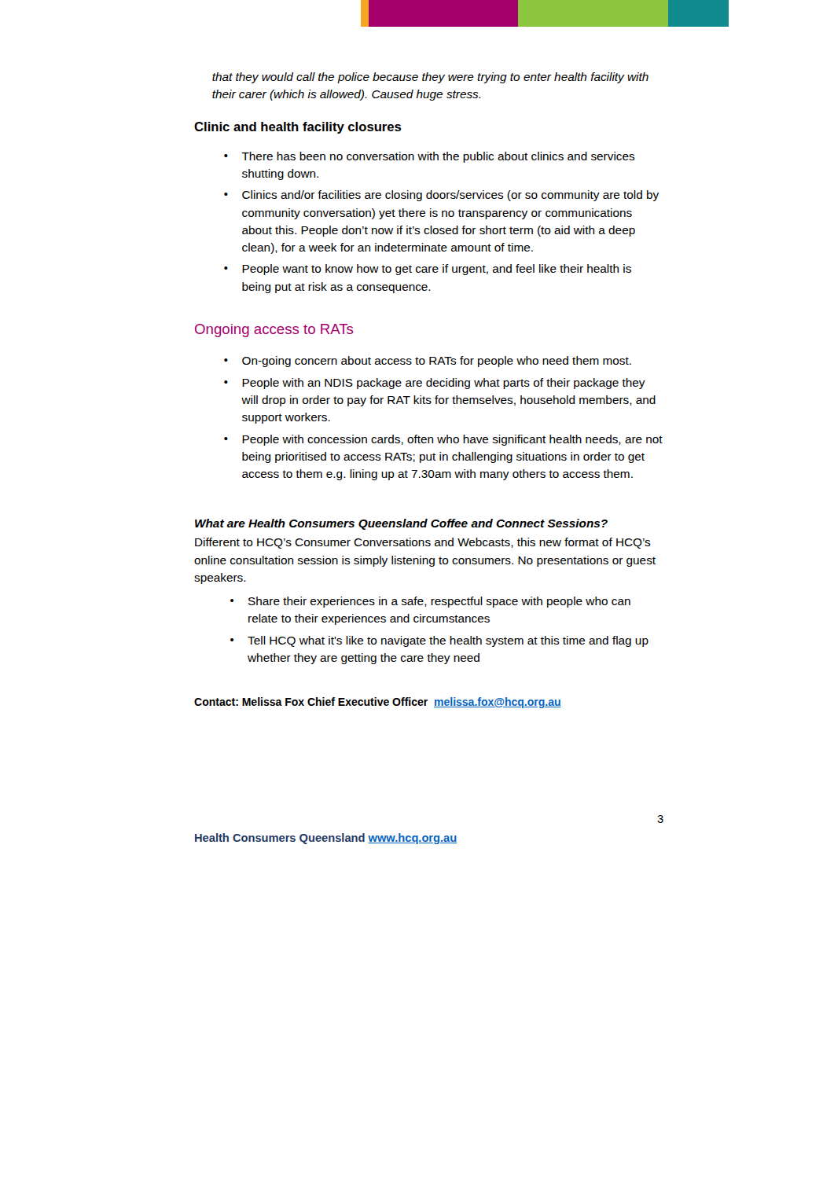that they would call the police because they were trying to enter health facility with their carer (which is allowed). Caused huge stress.
Clinic and health facility closures
There has been no conversation with the public about clinics and services shutting down.
Clinics and/or facilities are closing doors/services (or so community are told by community conversation) yet there is no transparency or communications about this. People don’t now if it’s closed for short term (to aid with a deep clean), for a week for an indeterminate amount of time.
People want to know how to get care if urgent, and feel like their health is being put at risk as a consequence.
Ongoing access to RATs
On-going concern about access to RATs for people who need them most.
People with an NDIS package are deciding what parts of their package they will drop in order to pay for RAT kits for themselves, household members, and support workers.
People with concession cards, often who have significant health needs, are not being prioritised to access RATs; put in challenging situations in order to get access to them e.g. lining up at 7.30am with many others to access them.
What are Health Consumers Queensland Coffee and Connect Sessions?
Different to HCQ’s Consumer Conversations and Webcasts, this new format of HCQ’s online consultation session is simply listening to consumers. No presentations or guest speakers.
Share their experiences in a safe, respectful space with people who can relate to their experiences and circumstances
Tell HCQ what it's like to navigate the health system at this time and flag up whether they are getting the care they need
Contact: Melissa Fox Chief Executive Officer melissa.fox@hcq.org.au
Health Consumers Queensland www.hcq.org.au 3